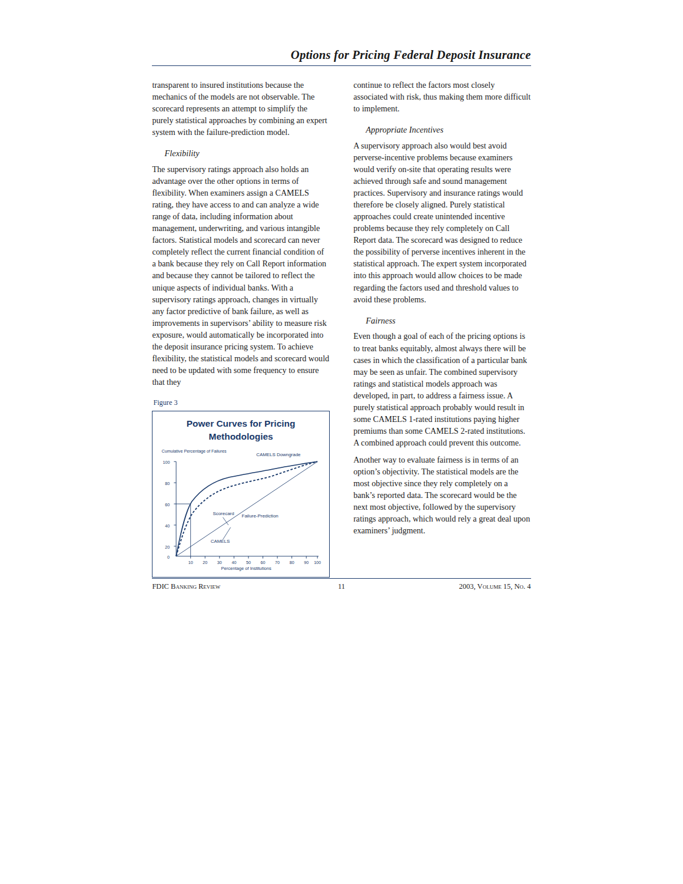Options for Pricing Federal Deposit Insurance
transparent to insured institutions because the mechanics of the models are not observable. The scorecard represents an attempt to simplify the purely statistical approaches by combining an expert system with the failure-prediction model.
Flexibility
The supervisory ratings approach also holds an advantage over the other options in terms of flexibility. When examiners assign a CAMELS rating, they have access to and can analyze a wide range of data, including information about management, underwriting, and various intangible factors. Statistical models and scorecard can never completely reflect the current financial condition of a bank because they rely on Call Report information and because they cannot be tailored to reflect the unique aspects of individual banks. With a supervisory ratings approach, changes in virtually any factor predictive of bank failure, as well as improvements in supervisors’ ability to measure risk exposure, would automatically be incorporated into the deposit insurance pricing system. To achieve flexibility, the statistical models and scorecard would need to be updated with some frequency to ensure that they
Figure 3
Power Curves for Pricing Methodologies
Cumulative Percentage of Failures CAMELS Downgrade 100 80 60 40 20 0 10 20 30 40 50 60 70 80 90 100 Percentage of Institutions CAMELS Scorecard Failure-Prediction
continue to reflect the factors most closely associated with risk, thus making them more difficult to implement.
Appropriate Incentives
A supervisory approach also would best avoid perverse-incentive problems because examiners would verify on-site that operating results were achieved through safe and sound management practices. Supervisory and insurance ratings would therefore be closely aligned. Purely statistical approaches could create unintended incentive problems because they rely completely on Call Report data. The scorecard was designed to reduce the possibility of perverse incentives inherent in the statistical approach. The expert system incorporated into this approach would allow choices to be made regarding the factors used and threshold values to avoid these problems.
Fairness
Even though a goal of each of the pricing options is to treat banks equitably, almost always there will be cases in which the classification of a particular bank may be seen as unfair. The combined supervisory ratings and statistical models approach was developed, in part, to address a fairness issue. A purely statistical approach probably would result in some CAMELS 1-rated institutions paying higher premiums than some CAMELS 2-rated institutions. A combined approach could prevent this outcome.
Another way to evaluate fairness is in terms of an option’s objectivity. The statistical models are the most objective since they rely completely on a bank’s reported data. The scorecard would be the next most objective, followed by the supervisory ratings approach, which would rely a great deal upon examiners’ judgment.
FDIC Banking Review
11
2003, Volume 15, No. 4